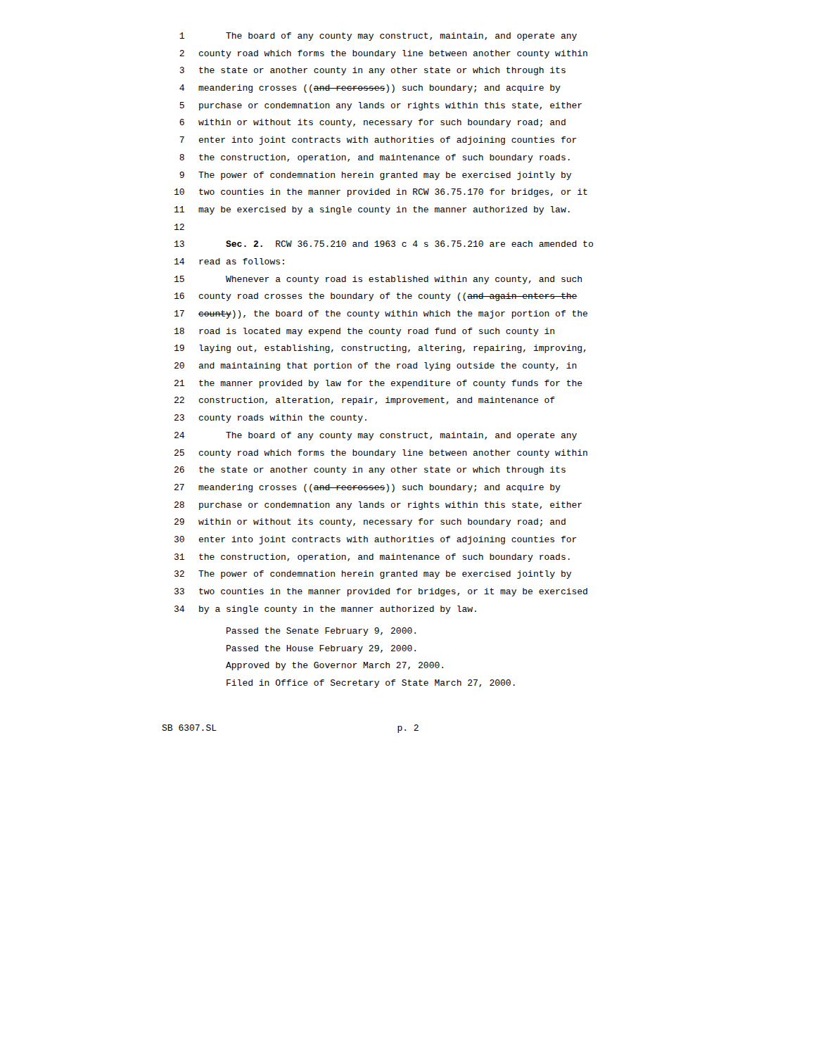The board of any county may construct, maintain, and operate any
county road which forms the boundary line between another county within
the state or another county in any other state or which through its
meandering crosses ((and recrosses)) such boundary; and acquire by
purchase or condemnation any lands or rights within this state, either
within or without its county, necessary for such boundary road; and
enter into joint contracts with authorities of adjoining counties for
the construction, operation, and maintenance of such boundary roads.
The power of condemnation herein granted may be exercised jointly by
two counties in the manner provided in RCW 36.75.170 for bridges, or it
may be exercised by a single county in the manner authorized by law.
Sec. 2. RCW 36.75.210 and 1963 c 4 s 36.75.210 are each amended to
read as follows:
Whenever a county road is established within any county, and such
county road crosses the boundary of the county ((and again enters the
county)), the board of the county within which the major portion of the
road is located may expend the county road fund of such county in
laying out, establishing, constructing, altering, repairing, improving,
and maintaining that portion of the road lying outside the county, in
the manner provided by law for the expenditure of county funds for the
construction, alteration, repair, improvement, and maintenance of
county roads within the county.
The board of any county may construct, maintain, and operate any
county road which forms the boundary line between another county within
the state or another county in any other state or which through its
meandering crosses ((and recrosses)) such boundary; and acquire by
purchase or condemnation any lands or rights within this state, either
within or without its county, necessary for such boundary road; and
enter into joint contracts with authorities of adjoining counties for
the construction, operation, and maintenance of such boundary roads.
The power of condemnation herein granted may be exercised jointly by
two counties in the manner provided for bridges, or it may be exercised
by a single county in the manner authorized by law.
Passed the Senate February 9, 2000. Passed the House February 29, 2000. Approved by the Governor March 27, 2000. Filed in Office of Secretary of State March 27, 2000.
SB 6307.SL
p. 2